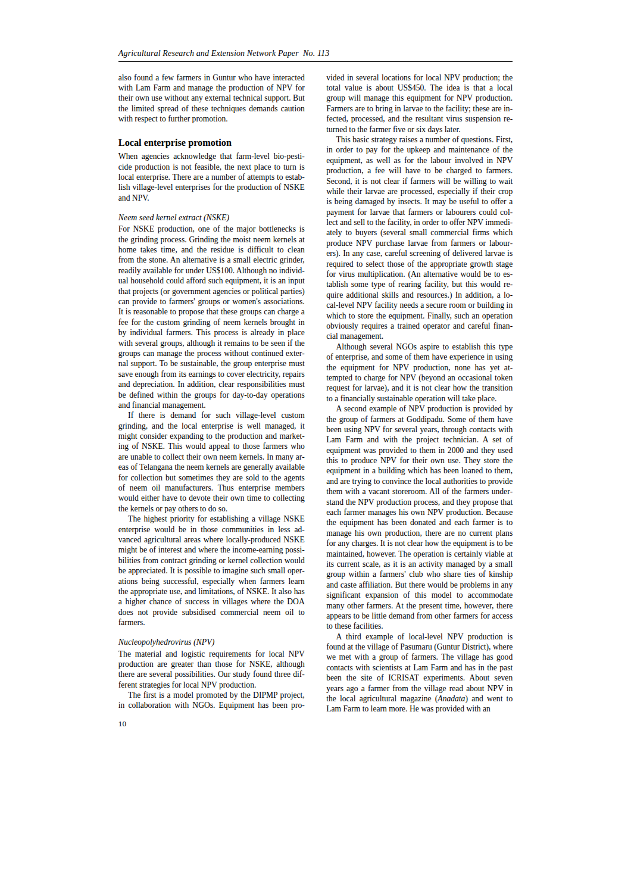Agricultural Research and Extension Network Paper No. 113
also found a few farmers in Guntur who have interacted with Lam Farm and manage the production of NPV for their own use without any external technical support. But the limited spread of these techniques demands caution with respect to further promotion.
Local enterprise promotion
When agencies acknowledge that farm-level bio-pesticide production is not feasible, the next place to turn is local enterprise. There are a number of attempts to establish village-level enterprises for the production of NSKE and NPV.
Neem seed kernel extract (NSKE)
For NSKE production, one of the major bottlenecks is the grinding process. Grinding the moist neem kernels at home takes time, and the residue is difficult to clean from the stone. An alternative is a small electric grinder, readily available for under US$100. Although no individual household could afford such equipment, it is an input that projects (or government agencies or political parties) can provide to farmers' groups or women's associations. It is reasonable to propose that these groups can charge a fee for the custom grinding of neem kernels brought in by individual farmers. This process is already in place with several groups, although it remains to be seen if the groups can manage the process without continued external support. To be sustainable, the group enterprise must save enough from its earnings to cover electricity, repairs and depreciation. In addition, clear responsibilities must be defined within the groups for day-to-day operations and financial management.
If there is demand for such village-level custom grinding, and the local enterprise is well managed, it might consider expanding to the production and marketing of NSKE. This would appeal to those farmers who are unable to collect their own neem kernels. In many areas of Telangana the neem kernels are generally available for collection but sometimes they are sold to the agents of neem oil manufacturers. Thus enterprise members would either have to devote their own time to collecting the kernels or pay others to do so.
The highest priority for establishing a village NSKE enterprise would be in those communities in less advanced agricultural areas where locally-produced NSKE might be of interest and where the income-earning possibilities from contract grinding or kernel collection would be appreciated. It is possible to imagine such small operations being successful, especially when farmers learn the appropriate use, and limitations, of NSKE. It also has a higher chance of success in villages where the DOA does not provide subsidised commercial neem oil to farmers.
Nucleopolyhedrovirus (NPV)
The material and logistic requirements for local NPV production are greater than those for NSKE, although there are several possibilities. Our study found three different strategies for local NPV production.
The first is a model promoted by the DIPMP project, in collaboration with NGOs. Equipment has been provided in several locations for local NPV production; the total value is about US$450. The idea is that a local group will manage this equipment for NPV production. Farmers are to bring in larvae to the facility; these are infected, processed, and the resultant virus suspension returned to the farmer five or six days later.
This basic strategy raises a number of questions. First, in order to pay for the upkeep and maintenance of the equipment, as well as for the labour involved in NPV production, a fee will have to be charged to farmers. Second, it is not clear if farmers will be willing to wait while their larvae are processed, especially if their crop is being damaged by insects. It may be useful to offer a payment for larvae that farmers or labourers could collect and sell to the facility, in order to offer NPV immediately to buyers (several small commercial firms which produce NPV purchase larvae from farmers or labourers). In any case, careful screening of delivered larvae is required to select those of the appropriate growth stage for virus multiplication. (An alternative would be to establish some type of rearing facility, but this would require additional skills and resources.) In addition, a local-level NPV facility needs a secure room or building in which to store the equipment. Finally, such an operation obviously requires a trained operator and careful financial management.
Although several NGOs aspire to establish this type of enterprise, and some of them have experience in using the equipment for NPV production, none has yet attempted to charge for NPV (beyond an occasional token request for larvae), and it is not clear how the transition to a financially sustainable operation will take place.
A second example of NPV production is provided by the group of farmers at Goddipadu. Some of them have been using NPV for several years, through contacts with Lam Farm and with the project technician. A set of equipment was provided to them in 2000 and they used this to produce NPV for their own use. They store the equipment in a building which has been loaned to them, and are trying to convince the local authorities to provide them with a vacant storeroom. All of the farmers understand the NPV production process, and they propose that each farmer manages his own NPV production. Because the equipment has been donated and each farmer is to manage his own production, there are no current plans for any charges. It is not clear how the equipment is to be maintained, however. The operation is certainly viable at its current scale, as it is an activity managed by a small group within a farmers' club who share ties of kinship and caste affiliation. But there would be problems in any significant expansion of this model to accommodate many other farmers. At the present time, however, there appears to be little demand from other farmers for access to these facilities.
A third example of local-level NPV production is found at the village of Pasumaru (Guntur District), where we met with a group of farmers. The village has good contacts with scientists at Lam Farm and has in the past been the site of ICRISAT experiments. About seven years ago a farmer from the village read about NPV in the local agricultural magazine (Anadata) and went to Lam Farm to learn more. He was provided with an
10